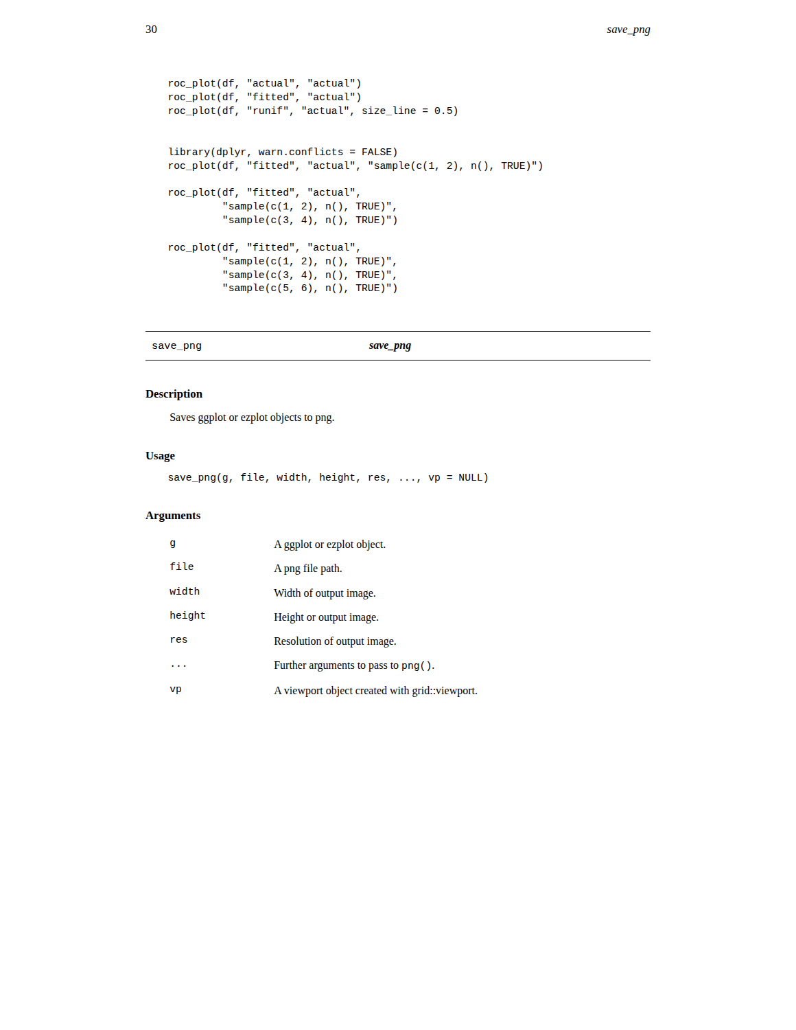30 save_png
roc_plot(df, "actual", "actual")
roc_plot(df, "fitted", "actual")
roc_plot(df, "runif", "actual", size_line = 0.5)


library(dplyr, warn.conflicts = FALSE)
roc_plot(df, "fitted", "actual", "sample(c(1, 2), n(), TRUE)")

roc_plot(df, "fitted", "actual",
         "sample(c(1, 2), n(), TRUE)",
         "sample(c(3, 4), n(), TRUE)")

roc_plot(df, "fitted", "actual",
         "sample(c(1, 2), n(), TRUE)",
         "sample(c(3, 4), n(), TRUE)",
         "sample(c(5, 6), n(), TRUE)")
save_png save_png
Description
Saves ggplot or ezplot objects to png.
Usage
save_png(g, file, width, height, res, ..., vp = NULL)
Arguments
g
A ggplot or ezplot object.
file
A png file path.
width
Width of output image.
height
Height or output image.
res
Resolution of output image.
...
Further arguments to pass to png().
vp
A viewport object created with grid::viewport.